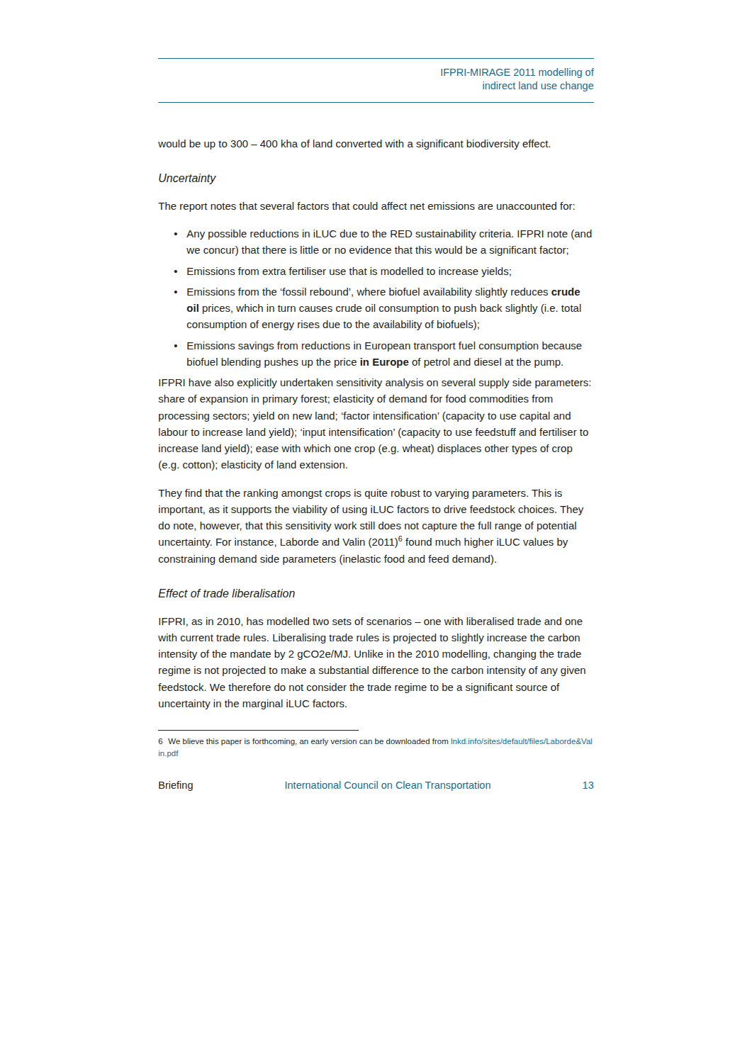IFPRI-MIRAGE 2011 modelling of
indirect land use change
would be up to 300 – 400 kha of land converted with a significant biodiversity effect.
Uncertainty
The report notes that several factors that could affect net emissions are unaccounted for:
Any possible reductions in iLUC due to the RED sustainability criteria. IFPRI note (and we concur) that there is little or no evidence that this would be a significant factor;
Emissions from extra fertiliser use that is modelled to increase yields;
Emissions from the ‘fossil rebound’, where biofuel availability slightly reduces crude oil prices, which in turn causes crude oil consumption to push back slightly (i.e. total consumption of energy rises due to the availability of biofuels);
Emissions savings from reductions in European transport fuel consumption because biofuel blending pushes up the price in Europe of petrol and diesel at the pump.
IFPRI have also explicitly undertaken sensitivity analysis on several supply side parameters: share of expansion in primary forest; elasticity of demand for food commodities from processing sectors; yield on new land; ‘factor intensification’ (capacity to use capital and labour to increase land yield); ‘input intensification’ (capacity to use feedstuff and fertiliser to increase land yield); ease with which one crop (e.g. wheat) displaces other types of crop (e.g. cotton); elasticity of land extension.
They find that the ranking amongst crops is quite robust to varying parameters. This is important, as it supports the viability of using iLUC factors to drive feedstock choices. They do note, however, that this sensitivity work still does not capture the full range of potential uncertainty. For instance, Laborde and Valin (2011)6 found much higher iLUC values by constraining demand side parameters (inelastic food and feed demand).
Effect of trade liberalisation
IFPRI, as in 2010, has modelled two sets of scenarios – one with liberalised trade and one with current trade rules. Liberalising trade rules is projected to slightly increase the carbon intensity of the mandate by 2 gCO2e/MJ. Unlike in the 2010 modelling, changing the trade regime is not projected to make a substantial difference to the carbon intensity of any given feedstock. We therefore do not consider the trade regime to be a significant source of uncertainty in the marginal iLUC factors.
6 We blieve this paper is forthcoming, an early version can be downloaded from lnkd.info/sites/default/files/Laborde&Valin.pdf
Briefing
International Council on Clean Transportation
13